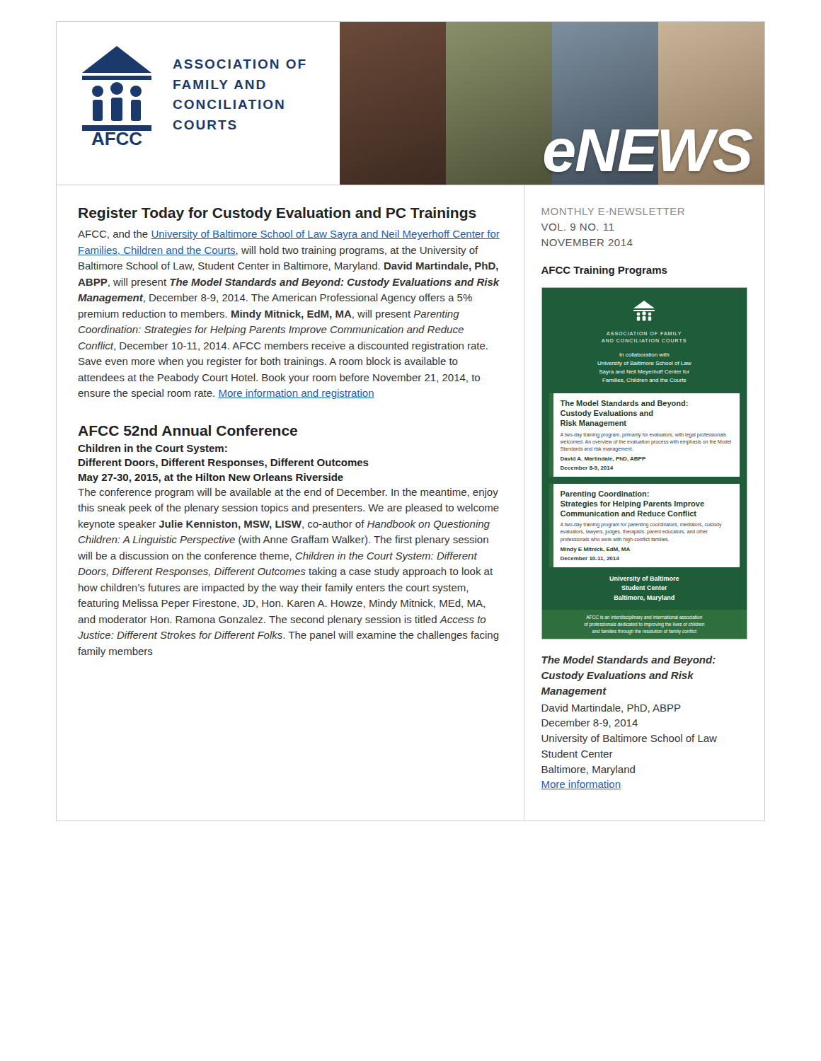AFCC
ASSOCIATION OF
FAMILY AND
CONCILIATION COURTS
e NEWS
Register Today for Custody Evaluation and PC Trainings
AFCC, and the University of Baltimore School of Law Sayra and Neil Meyerhoff Center for Families, Children and the Courts, will hold two training programs, at the University of Baltimore School of Law, Student Center in Baltimore, Maryland. David Martindale, PhD, ABPP, will present The Model Standards and Beyond: Custody Evaluations and Risk Management, December 8-9, 2014. The American Professional Agency offers a 5% premium reduction to members. Mindy Mitnick, EdM, MA, will present Parenting Coordination: Strategies for Helping Parents Improve Communication and Reduce Conflict, December 10-11, 2014. AFCC members receive a discounted registration rate. Save even more when you register for both trainings. A room block is available to attendees at the Peabody Court Hotel. Book your room before November 21, 2014, to ensure the special room rate. More information and registration
AFCC 52nd Annual Conference
Children in the Court System:
Different Doors, Different Responses, Different Outcomes
May 27-30, 2015, at the Hilton New Orleans Riverside
The conference program will be available at the end of December. In the meantime, enjoy this sneak peek of the plenary session topics and presenters. We are pleased to welcome keynote speaker Julie Kenniston, MSW, LISW, co-author of Handbook on Questioning Children: A Linguistic Perspective (with Anne Graffam Walker). The first plenary session will be a discussion on the conference theme, Children in the Court System: Different Doors, Different Responses, Different Outcomes taking a case study approach to look at how children’s futures are impacted by the way their family enters the court system, featuring Melissa Peper Firestone, JD, Hon. Karen A. Howze, Mindy Mitnick, MEd, MA, and moderator Hon. Ramona Gonzalez. The second plenary session is titled Access to Justice: Different Strokes for Different Folks. The panel will examine the challenges facing family members
MONTHLY E-NEWSLETTER
VOL. 9 NO. 11
NOVEMBER 2014
AFCC Training Programs
ASSOCIATION OF FAMILY
AND CONCILIATION COURTS
In collaboration with
University of Baltimore School of Law
Sayra and Neil Meyerhoff Center for
Families, Children and the Courts
The Model Standards and Beyond:
Custody Evaluations and
Risk Management
A two-day training program, primarily for evaluators, with legal professionals welcomed. An overview of the evaluation process with emphasis on the Model Standards and risk management.
David A. Martindale, PhD, ABPP
December 8-9, 2014
Parenting Coordination:
Strategies for Helping Parents Improve
Communication and Reduce Conflict
A two-day training program for parenting coordinators, mediators, custody evaluators, lawyers, judges, therapists, parent educators, and other professionals who work with high-conflict families.
Mindy E Mitnick, EdM, MA
December 10-11, 2014
University of Baltimore
Student Center
Baltimore, Maryland
AFCC is an interdisciplinary and international association
of professionals dedicated to improving the lives of children
and families through the resolution of family conflict
The Model Standards and Beyond: Custody Evaluations and Risk Management David Martindale, PhD, ABPP December 8-9, 2014 University of Baltimore School of Law Student Center Baltimore, Maryland More information